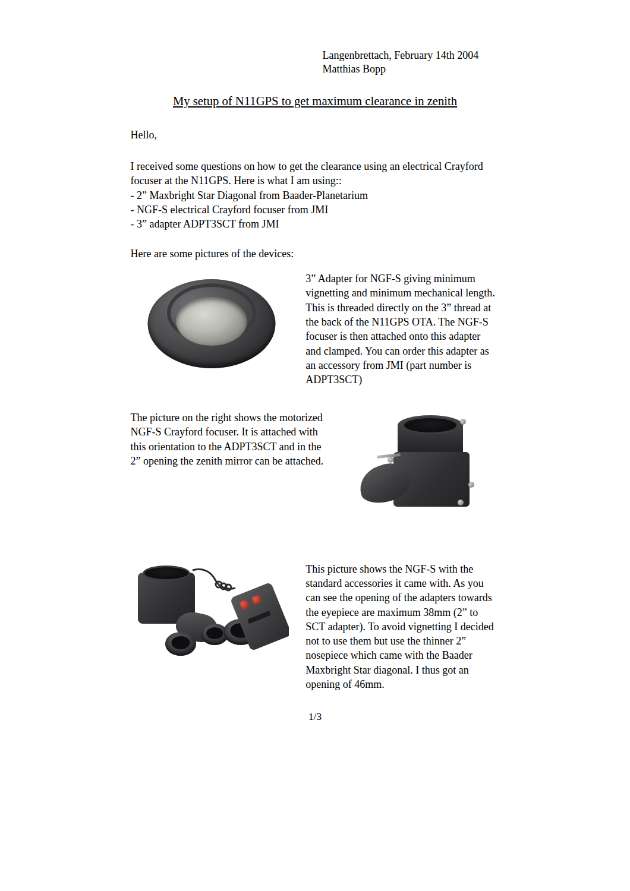Langenbrettach, February 14th 2004
Matthias Bopp
My setup of N11GPS to get maximum clearance in zenith
Hello,
I received some questions on how to get the clearance using an electrical Crayford focuser at the N11GPS. Here is what I am using::
- 2” Maxbright Star Diagonal from Baader-Planetarium
- NGF-S electrical Crayford focuser from JMI
- 3” adapter ADPT3SCT from JMI
Here are some pictures of the devices:
3” Adapter for NGF-S giving minimum vignetting and minimum mechanical length. This is threaded directly on the 3” thread at the back of the N11GPS OTA. The NGF-S focuser is then attached onto this adapter and clamped. You can order this adapter as an accessory from JMI (part number is ADPT3SCT)
The picture on the right shows the motorized NGF-S Crayford focuser. It is attached with this orientation to the ADPT3SCT and in the 2” opening the zenith mirror can be attached.
This picture shows the NGF-S with the standard accessories it came with. As you can see the opening of the adapters towards the eyepiece are maximum 38mm (2” to SCT adapter). To avoid vignetting I decided not to use them but use the thinner 2” nosepiece which came with the Baader Maxbright Star diagonal. I thus got an opening of 46mm.
1/3